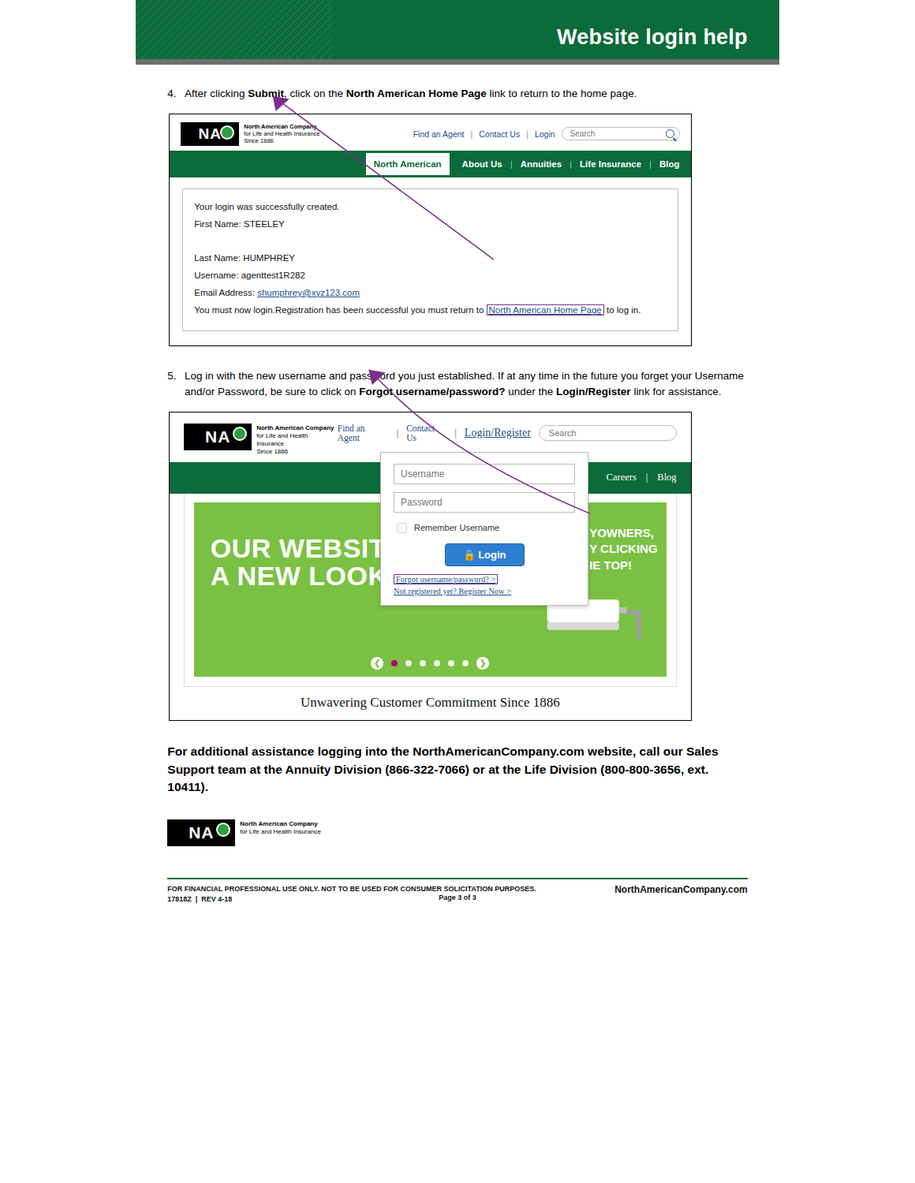Website login help
4. After clicking Submit, click on the North American Home Page link to return to the home page.
NA
North American Company
for Life and Health Insurance
Since 1886
Find an Agent| Contact Us| Login Search
North American About Us| Annuities| Life Insurance| Blog
Your login was successfully created.
First Name: STEELEY
Last Name: HUMPHREY
Username: agenttest1R282
Email Address: shumphrey@xyz123.com
You must now login.Registration has been successful you must return to North American Home Page to log in.
5. Log in with the new username and password you just established. If at any time in the future you forget your Username and/or Password, be sure to click on Forgot username/password? under the Login/Register link for assistance.
NA
North American Company
for Life and Health Insurance
Since 1886
Find an Agent| Contact Us| Login/Register Search
Careers| Blog
Remember Username 🔒 Login
Forgot username/password? >
Not registered yet? Register Now >
OUR WEBSITE HAS
A NEW LOOK!
YOWNERS,
Y CLICKING
IE TOP!
❮ ❯
Unwavering Customer Commitment Since 1886
For additional assistance logging into the NorthAmericanCompany.com website, call our Sales Support team at the Annuity Division (866-322-7066) or at the Life Division (800-800-3656, ext. 10411).
NA
North American Company
for Life and Health Insurance
FOR FINANCIAL PROFESSIONAL USE ONLY. NOT TO BE USED FOR CONSUMER SOLICITATION PURPOSES.
17818Z | REV 4-18
Page 3 of 3
NorthAmericanCompany.com